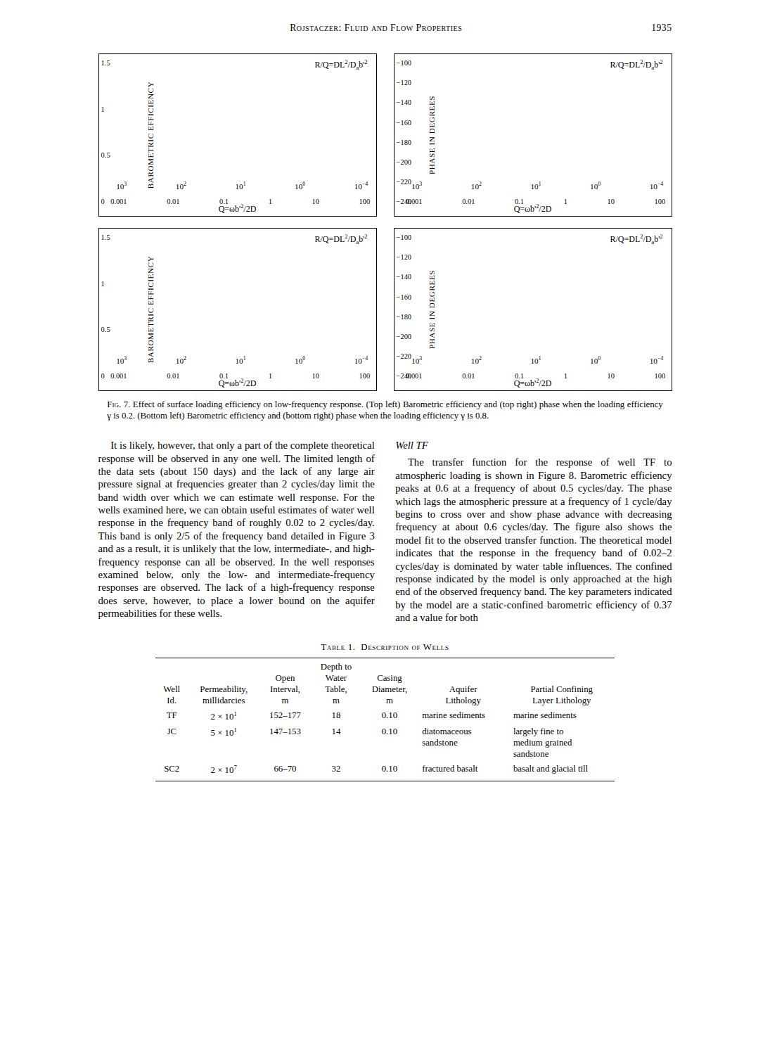Rojstaczer: Fluid and Flow Properties 1935
BAROMETRIC EFFICIENCY R/Q=DL2/Dab'2
1.510.50
10310210110010−4
0.0010.010.1110100
Q=ωb'2/2D
PHASE IN DEGREES R/Q=DL2/Dab'2
−100−120−140−160−180−200−220−240
10310210110010−4
0.0010.010.1110100
Q=ωb'2/2D
BAROMETRIC EFFICIENCY R/Q=DL2/Dab'2
1.510.50
10310210110010−4
0.0010.010.1110100
Q=ωb'2/2D
PHASE IN DEGREES R/Q=DL2/Dab'2
−100−120−140−160−180−200−220−240
10310210110010−4
0.0010.010.1110100
Q=ωb'2/2D
Fig. 7. Effect of surface loading efficiency on low-frequency response. (Top left) Barometric efficiency and (top right) phase when the loading efficiency γ is 0.2. (Bottom left) Barometric efficiency and (bottom right) phase when the loading efficiency γ is 0.8.
It is likely, however, that only a part of the complete theoretical response will be observed in any one well. The limited length of the data sets (about 150 days) and the lack of any large air pressure signal at frequencies greater than 2 cycles/day limit the band width over which we can estimate well response. For the wells examined here, we can obtain useful estimates of water well response in the frequency band of roughly 0.02 to 2 cycles/day. This band is only 2/5 of the frequency band detailed in Figure 3 and as a result, it is unlikely that the low, intermediate-, and high-frequency response can all be observed. In the well responses examined below, only the low- and intermediate-frequency responses are observed. The lack of a high-frequency response does serve, however, to place a lower bound on the aquifer permeabilities for these wells.
Well TF
The transfer function for the response of well TF to atmospheric loading is shown in Figure 8. Barometric efficiency peaks at 0.6 at a frequency of about 0.5 cycles/day. The phase which lags the atmospheric pressure at a frequency of 1 cycle/day begins to cross over and show phase advance with decreasing frequency at about 0.6 cycles/day. The figure also shows the model fit to the observed transfer function. The theoretical model indicates that the response in the frequency band of 0.02–2 cycles/day is dominated by water table influences. The confined response indicated by the model is only approached at the high end of the observed frequency band. The key parameters indicated by the model are a static-confined barometric efficiency of 0.37 and a value for both
Table 1. Description of Wells
| Well Id. | Permeability, millidarcies | Open Interval, m | Depth to Water Table, m | Casing Diameter, m | Aquifer Lithology | Partial Confining Layer Lithology |
| --- | --- | --- | --- | --- | --- | --- |
| TF | 2 × 10 1 | 152–177 | 18 | 0.10 | marine sediments | marine sediments |
| JC | 5 × 10 1 | 147–153 | 14 | 0.10 | diatomaceous sandstone | largely fine to medium grained sandstone |
| SC2 | 2 × 10 7 | 66–70 | 32 | 0.10 | fractured basalt | basalt and glacial till |